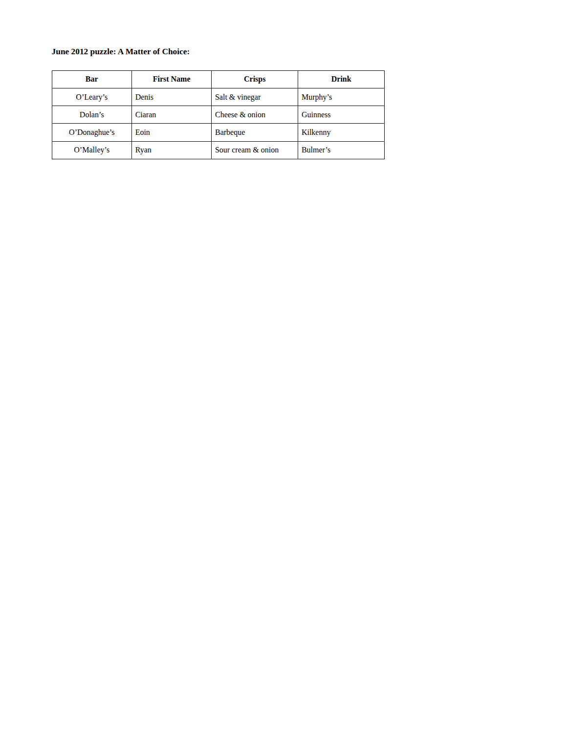June 2012 puzzle: A Matter of Choice:
| Bar | First Name | Crisps | Drink |
| --- | --- | --- | --- |
| O’Leary’s | Denis | Salt & vinegar | Murphy’s |
| Dolan’s | Ciaran | Cheese & onion | Guinness |
| O’Donaghue’s | Eoin | Barbeque | Kilkenny |
| O’Malley’s | Ryan | Sour cream & onion | Bulmer’s |